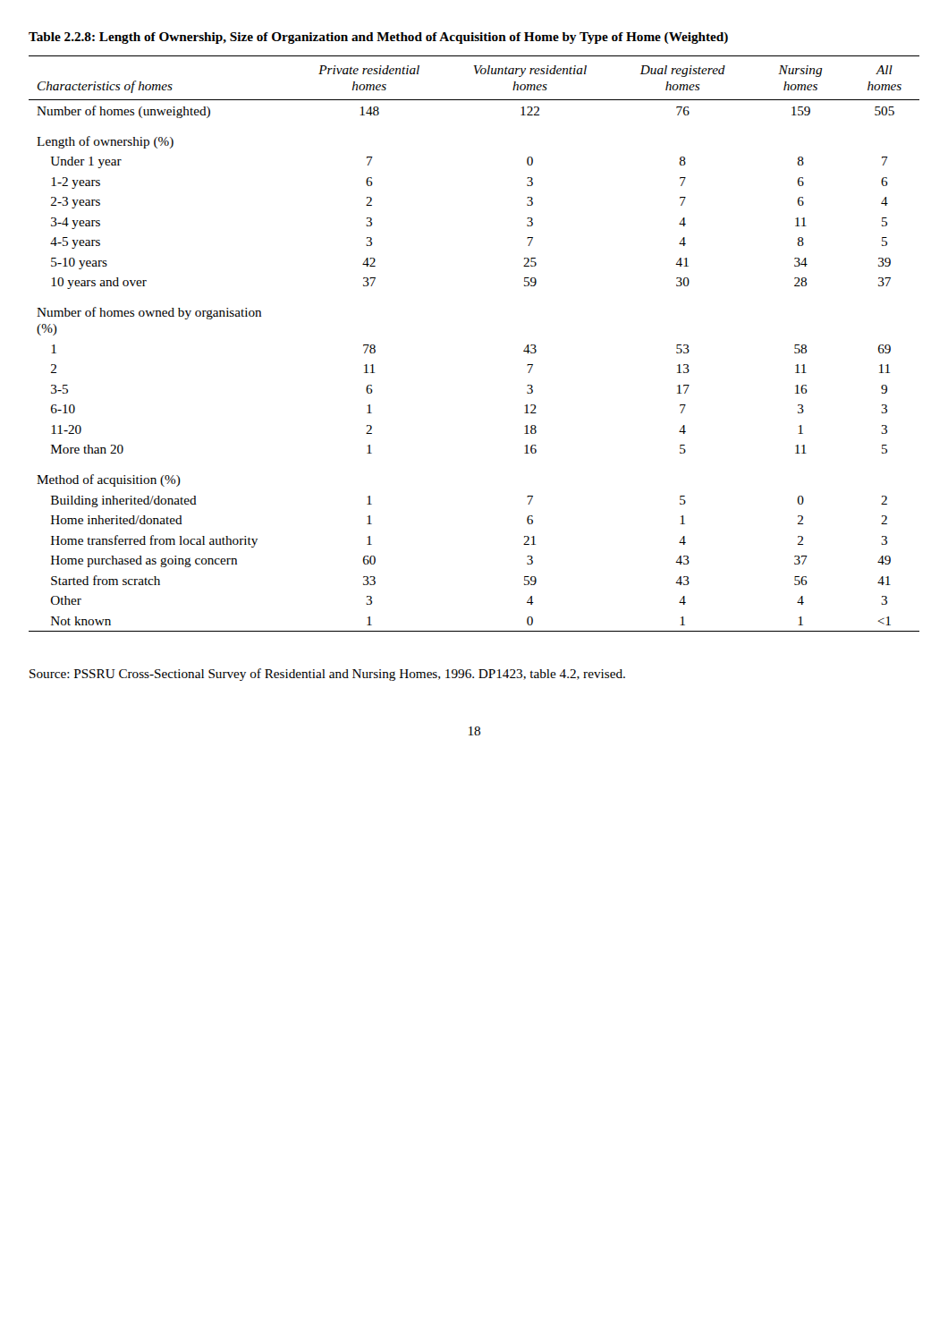Table 2.2.8: Length of Ownership, Size of Organization and Method of Acquisition of Home by Type of Home (Weighted)
| Characteristics of homes | Private residential homes | Voluntary residential homes | Dual registered homes | Nursing homes | All homes |
| --- | --- | --- | --- | --- | --- |
| Number of homes (unweighted) | 148 | 122 | 76 | 159 | 505 |
| Length of ownership (%) | | | | | |
| Under 1 year | 7 | 0 | 8 | 8 | 7 |
| 1-2 years | 6 | 3 | 7 | 6 | 6 |
| 2-3 years | 2 | 3 | 7 | 6 | 4 |
| 3-4 years | 3 | 3 | 4 | 11 | 5 |
| 4-5 years | 3 | 7 | 4 | 8 | 5 |
| 5-10 years | 42 | 25 | 41 | 34 | 39 |
| 10 years and over | 37 | 59 | 30 | 28 | 37 |
| Number of homes owned by organisation (%) | | | | | |
| 1 | 78 | 43 | 53 | 58 | 69 |
| 2 | 11 | 7 | 13 | 11 | 11 |
| 3-5 | 6 | 3 | 17 | 16 | 9 |
| 6-10 | 1 | 12 | 7 | 3 | 3 |
| 11-20 | 2 | 18 | 4 | 1 | 3 |
| More than 20 | 1 | 16 | 5 | 11 | 5 |
| Method of acquisition (%) | | | | | |
| Building inherited/donated | 1 | 7 | 5 | 0 | 2 |
| Home inherited/donated | 1 | 6 | 1 | 2 | 2 |
| Home transferred from local authority | 1 | 21 | 4 | 2 | 3 |
| Home purchased as going concern | 60 | 3 | 43 | 37 | 49 |
| Started from scratch | 33 | 59 | 43 | 56 | 41 |
| Other | 3 | 4 | 4 | 4 | 3 |
| Not known | 1 | 0 | 1 | 1 | <1 |
Source: PSSRU Cross-Sectional Survey of Residential and Nursing Homes, 1996. DP1423, table 4.2, revised.
18